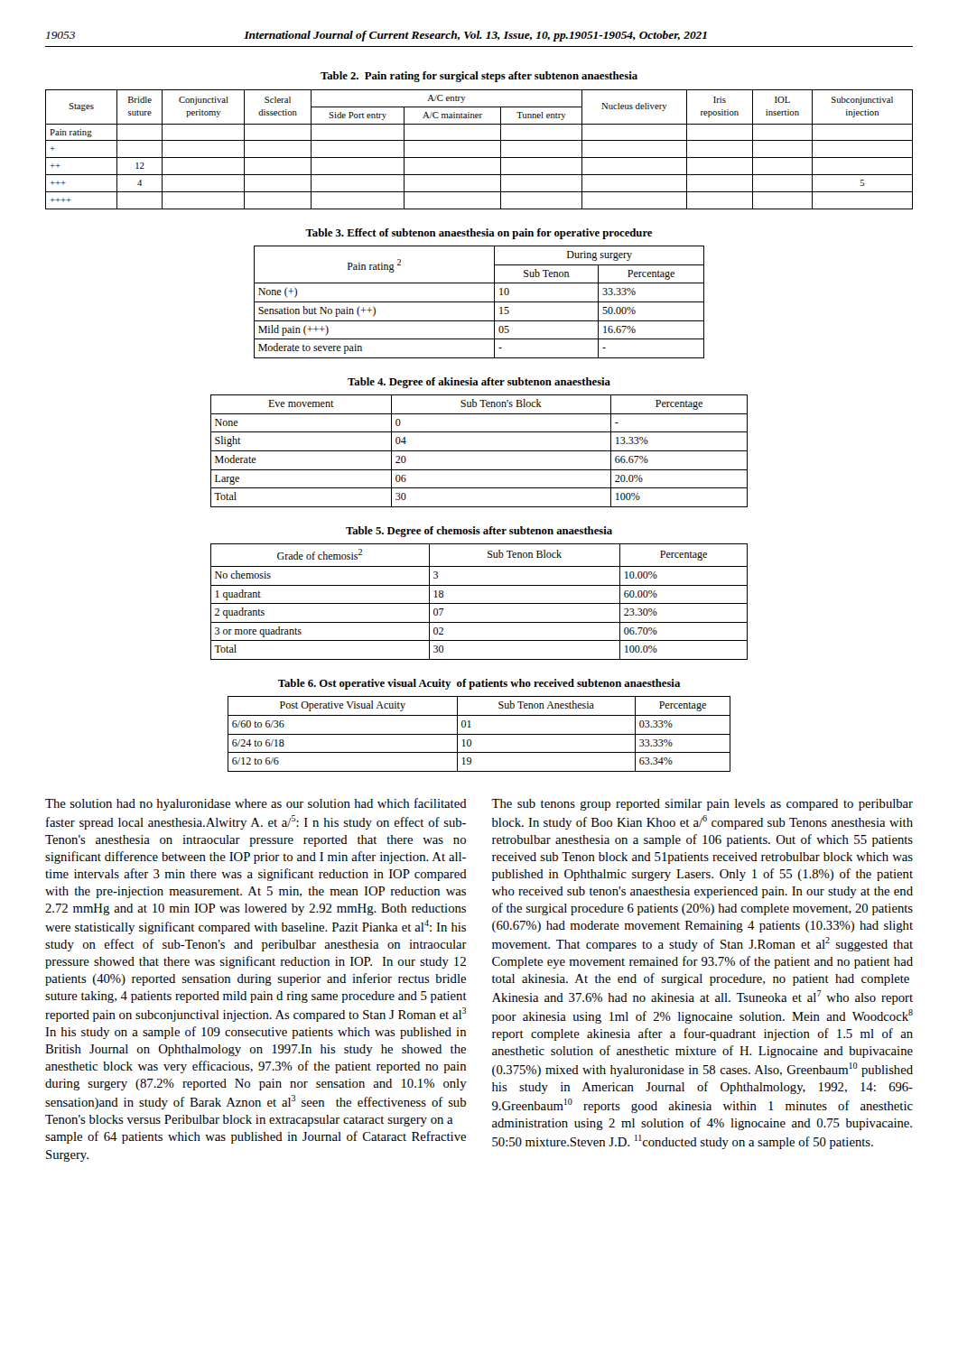19053 International Journal of Current Research, Vol. 13, Issue, 10, pp.19051-19054, October, 2021
Table 2. Pain rating for surgical steps after subtenon anaesthesia
| Stages | Bridle suture | Conjunctival peritomy | Scleral dissection | A/C entry | Nucleus delivery | Iris reposition | IOL insertion | Subconjunctival injection |
| --- | --- | --- | --- | --- | --- | --- | --- | --- |
| Side Port entry | A/C maintainer | Tunnel entry |
| Pain rating | | | | | | | | | | |
| + | | | | | | | | | | |
| ++ | 12 | | | | | | | | | |
| +++ | 4 | | | | | | | | | 5 |
| ++++ | | | | | | | | | | |
Table 3. Effect of subtenon anaesthesia on pain for operative procedure
| Pain rating 2 | During surgery |
| --- | --- |
| Sub Tenon | Percentage |
| None (+) | 10 | 33.33% |
| Sensation but No pain (++) | 15 | 50.00% |
| Mild pain (+++) | 05 | 16.67% |
| Moderate to severe pain | - | - |
Table 4. Degree of akinesia after subtenon anaesthesia
| Eve movement | Sub Tenon's Block | Percentage |
| --- | --- | --- |
| None | 0 | - |
| Slight | 04 | 13.33% |
| Moderate | 20 | 66.67% |
| Large | 06 | 20.0% |
| Total | 30 | 100% |
Table 5. Degree of chemosis after subtenon anaesthesia
| Grade of chemosis 2 | Sub Tenon Block | Percentage |
| --- | --- | --- |
| No chemosis | 3 | 10.00% |
| 1 quadrant | 18 | 60.00% |
| 2 quadrants | 07 | 23.30% |
| 3 or more quadrants | 02 | 06.70% |
| Total | 30 | 100.0% |
Table 6. Ost operative visual Acuity of patients who received subtenon anaesthesia
| Post Operative Visual Acuity | Sub Tenon Anesthesia | Percentage |
| --- | --- | --- |
| 6/60 to 6/36 | 01 | 03.33% |
| 6/24 to 6/18 | 10 | 33.33% |
| 6/12 to 6/6 | 19 | 63.34% |
The solution had no hyaluronidase where as our solution had which facilitated faster spread local anesthesia.Alwitry A. et a/5: I n his study on effect of sub-Tenon's anesthesia on intraocular pressure reported that there was no significant difference between the IOP prior to and I min after injection. At all-time intervals after 3 min there was a significant reduction in IOP compared with the pre-injection measurement. At 5 min, the mean IOP reduction was 2.72 mmHg and at 10 min IOP was lowered by 2.92 mmHg. Both reductions were statistically significant compared with baseline. Pazit Pianka et al4: In his study on effect of sub-Tenon's and peribulbar anesthesia on intraocular pressure showed that there was significant reduction in IOP. In our study 12 patients (40%) reported sensation during superior and inferior rectus bridle suture taking, 4 patients reported mild pain d ring same procedure and 5 patient reported pain on subconjunctival injection. As compared to Stan J Roman et al3 In his study on a sample of 109 consecutive patients which was published in British Journal on Ophthalmology on 1997.In his study he showed the anesthetic block was very efficacious, 97.3% of the patient reported no pain during surgery (87.2% reported No pain nor sensation and 10.1% only sensation)and in study of Barak Aznon et al3 seen the effectiveness of sub Tenon's blocks versus Peribulbar block in extracapsular cataract surgery on a sample of 64 patients which was published in Journal of Cataract Refractive Surgery.
The sub tenons group reported similar pain levels as compared to peribulbar block. In study of Boo Kian Khoo et a/6 compared sub Tenons anesthesia with retrobulbar anesthesia on a sample of 106 patients. Out of which 55 patients received sub Tenon block and 51patients received retrobulbar block which was published in Ophthalmic surgery Lasers. Only 1 of 55 (1.8%) of the patient who received sub tenon's anaesthesia experienced pain. In our study at the end of the surgical procedure 6 patients (20%) had complete movement, 20 patients (60.67%) had moderate movement Remaining 4 patients (10.33%) had slight movement. That compares to a study of Stan J.Roman et al2 suggested that Complete eye movement remained for 93.7% of the patient and no patient had total akinesia. At the end of surgical procedure, no patient had complete Akinesia and 37.6% had no akinesia at all. Tsuneoka et al7 who also report poor akinesia using 1ml of 2% lignocaine solution. Mein and Woodcock8 report complete akinesia after a four-quadrant injection of 1.5 ml of an anesthetic solution of anesthetic mixture of H. Lignocaine and bupivacaine (0.375%) mixed with hyaluronidase in 58 cases. Also, Greenbaum10 published his study in American Journal of Ophthalmology, 1992, 14: 696-9.Greenbaum10 reports good akinesia within 1 minutes of anesthetic administration using 2 ml solution of 4% lignocaine and 0.75 bupivacaine. 50:50 mixture.Steven J.D. 11conducted study on a sample of 50 patients.